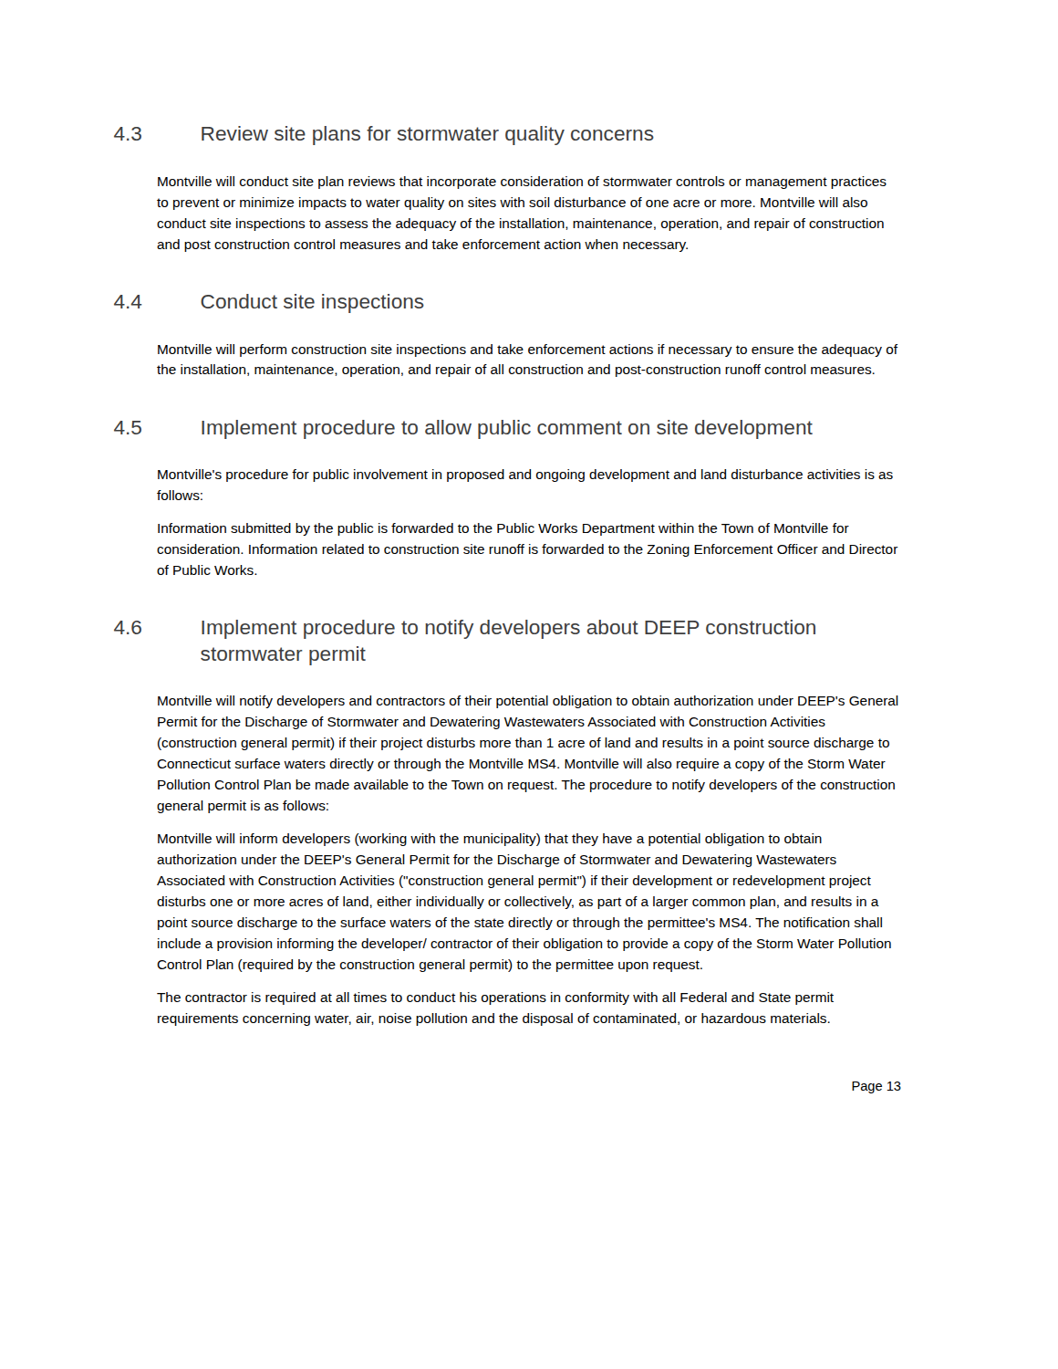4.3 Review site plans for stormwater quality concerns
Montville will conduct site plan reviews that incorporate consideration of stormwater controls or management practices to prevent or minimize impacts to water quality on sites with soil disturbance of one acre or more. Montville will also conduct site inspections to assess the adequacy of the installation, maintenance, operation, and repair of construction and post construction control measures and take enforcement action when necessary.
4.4 Conduct site inspections
Montville will perform construction site inspections and take enforcement actions if necessary to ensure the adequacy of the installation, maintenance, operation, and repair of all construction and post-construction runoff control measures.
4.5 Implement procedure to allow public comment on site development
Montville's procedure for public involvement in proposed and ongoing development and land disturbance activities is as follows:
Information submitted by the public is forwarded to the Public Works Department within the Town of Montville for consideration. Information related to construction site runoff is forwarded to the Zoning Enforcement Officer and Director of Public Works.
4.6 Implement procedure to notify developers about DEEP construction stormwater permit
Montville will notify developers and contractors of their potential obligation to obtain authorization under DEEP's General Permit for the Discharge of Stormwater and Dewatering Wastewaters Associated with Construction Activities (construction general permit) if their project disturbs more than 1 acre of land and results in a point source discharge to Connecticut surface waters directly or through the Montville MS4. Montville will also require a copy of the Storm Water Pollution Control Plan be made available to the Town on request. The procedure to notify developers of the construction general permit is as follows:
Montville will inform developers (working with the municipality) that they have a potential obligation to obtain authorization under the DEEP's General Permit for the Discharge of Stormwater and Dewatering Wastewaters Associated with Construction Activities ("construction general permit") if their development or redevelopment project disturbs one or more acres of land, either individually or collectively, as part of a larger common plan, and results in a point source discharge to the surface waters of the state directly or through the permittee's MS4. The notification shall include a provision informing the developer/ contractor of their obligation to provide a copy of the Storm Water Pollution Control Plan (required by the construction general permit) to the permittee upon request.
The contractor is required at all times to conduct his operations in conformity with all Federal and State permit requirements concerning water, air, noise pollution and the disposal of contaminated, or hazardous materials.
Page 13